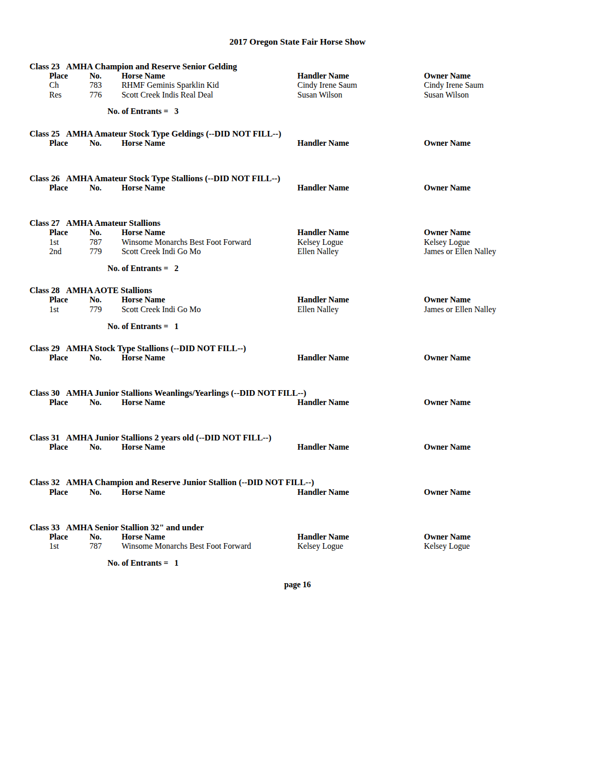2017 Oregon State Fair Horse Show
Class 23 AMHA Champion and Reserve Senior Gelding
| Place | No. | Horse Name | Handler Name | Owner Name |
| --- | --- | --- | --- | --- |
| Ch | 783 | RHMF Geminis Sparklin Kid | Cindy Irene Saum | Cindy Irene Saum |
| Res | 776 | Scott Creek Indis Real Deal | Susan Wilson | Susan Wilson |
No. of Entrants = 3
Class 25 AMHA Amateur Stock Type Geldings (--DID NOT FILL--)
| Place | No. | Horse Name | Handler Name | Owner Name |
| --- | --- | --- | --- | --- |
Class 26 AMHA Amateur Stock Type Stallions (--DID NOT FILL--)
| Place | No. | Horse Name | Handler Name | Owner Name |
| --- | --- | --- | --- | --- |
Class 27 AMHA Amateur Stallions
| Place | No. | Horse Name | Handler Name | Owner Name |
| --- | --- | --- | --- | --- |
| 1st | 787 | Winsome Monarchs Best Foot Forward | Kelsey Logue | Kelsey Logue |
| 2nd | 779 | Scott Creek Indi Go Mo | Ellen Nalley | James or Ellen Nalley |
No. of Entrants = 2
Class 28 AMHA AOTE Stallions
| Place | No. | Horse Name | Handler Name | Owner Name |
| --- | --- | --- | --- | --- |
| 1st | 779 | Scott Creek Indi Go Mo | Ellen Nalley | James or Ellen Nalley |
No. of Entrants = 1
Class 29 AMHA Stock Type Stallions (--DID NOT FILL--)
| Place | No. | Horse Name | Handler Name | Owner Name |
| --- | --- | --- | --- | --- |
Class 30 AMHA Junior Stallions Weanlings/Yearlings (--DID NOT FILL--)
| Place | No. | Horse Name | Handler Name | Owner Name |
| --- | --- | --- | --- | --- |
Class 31 AMHA Junior Stallions 2 years old (--DID NOT FILL--)
| Place | No. | Horse Name | Handler Name | Owner Name |
| --- | --- | --- | --- | --- |
Class 32 AMHA Champion and Reserve Junior Stallion (--DID NOT FILL--)
| Place | No. | Horse Name | Handler Name | Owner Name |
| --- | --- | --- | --- | --- |
Class 33 AMHA Senior Stallion 32" and under
| Place | No. | Horse Name | Handler Name | Owner Name |
| --- | --- | --- | --- | --- |
| 1st | 787 | Winsome Monarchs Best Foot Forward | Kelsey Logue | Kelsey Logue |
No. of Entrants = 1
page 16